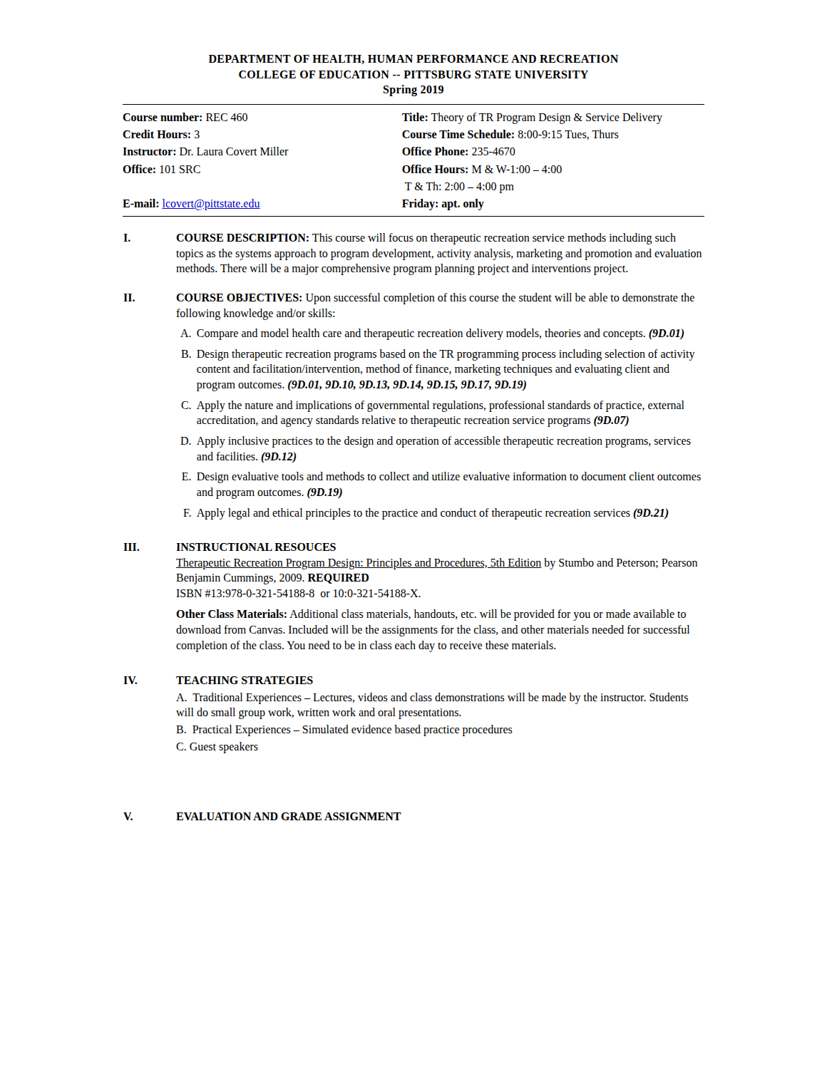DEPARTMENT OF HEALTH, HUMAN PERFORMANCE AND RECREATION
COLLEGE OF EDUCATION -- PITTSBURG STATE UNIVERSITY
Spring 2019
| Course number: REC 460 | Title: Theory of TR Program Design & Service Delivery |
| Credit Hours: 3 | Course Time Schedule: 8:00-9:15 Tues, Thurs |
| Instructor: Dr. Laura Covert Miller | Office Phone: 235-4670 |
| Office: 101 SRC | Office Hours: M & W-1:00 – 4:00 |
| | T & Th: 2:00 – 4:00 pm |
| E-mail: lcovert@pittstate.edu | Friday: apt. only |
| I. | COURSE DESCRIPTION: This course will focus on therapeutic recreation service methods including such topics as the systems approach to program development, activity analysis, marketing and promotion and evaluation methods. There will be a major comprehensive program planning project and interventions project. |
| II. | COURSE OBJECTIVES: Upon successful completion of this course the student will be able to demonstrate the following knowledge and/or skills: Compare and model health care and therapeutic recreation delivery models, theories and concepts. (9D.01) Design therapeutic recreation programs based on the TR programming process including selection of activity content and facilitation/intervention, method of finance, marketing techniques and evaluating client and program outcomes. (9D.01, 9D.10, 9D.13, 9D.14, 9D.15, 9D.17, 9D.19) Apply the nature and implications of governmental regulations, professional standards of practice, external accreditation, and agency standards relative to therapeutic recreation service programs (9D.07) Apply inclusive practices to the design and operation of accessible therapeutic recreation programs, services and facilities. (9D.12) Design evaluative tools and methods to collect and utilize evaluative information to document client outcomes and program outcomes. (9D.19) Apply legal and ethical principles to the practice and conduct of therapeutic recreation services (9D.21) |
| III. | INSTRUCTIONAL RESOUCES Therapeutic Recreation Program Design: Principles and Procedures, 5th Edition by Stumbo and Peterson; Pearson Benjamin Cummings, 2009. REQUIRED ISBN #13:978-0-321-54188-8 or 10:0-321-54188-X. Other Class Materials: Additional class materials, handouts, etc. will be provided for you or made available to download from Canvas. Included will be the assignments for the class, and other materials needed for successful completion of the class. You need to be in class each day to receive these materials. |
| IV. | TEACHING STRATEGIES A. Traditional Experiences – Lectures, videos and class demonstrations will be made by the instructor. Students will do small group work, written work and oral presentations. B. Practical Experiences – Simulated evidence based practice procedures C. Guest speakers |
| V. | EVALUATION AND GRADE ASSIGNMENT |